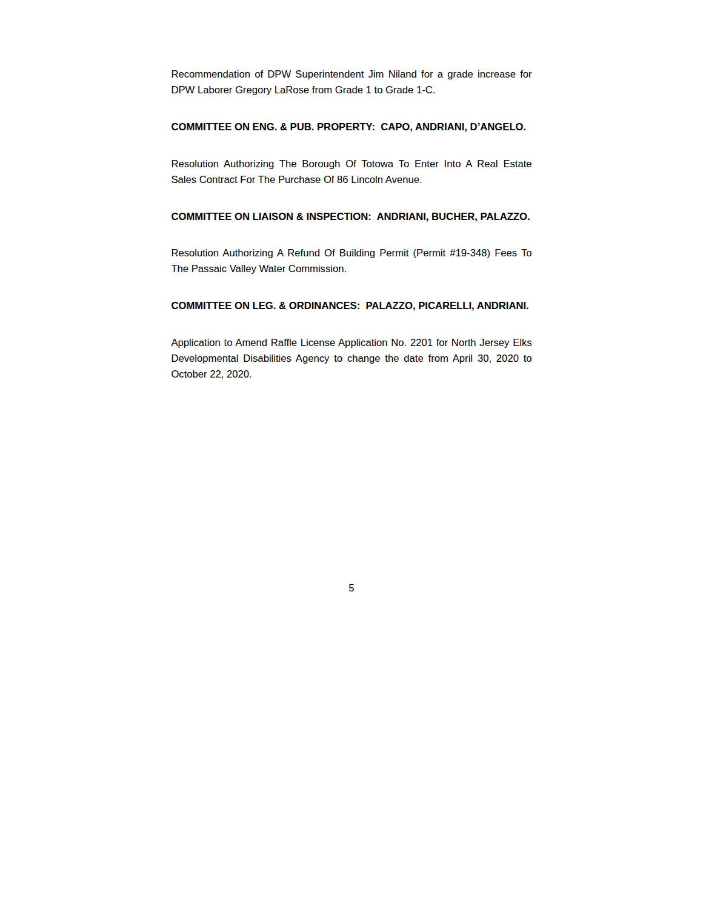Recommendation of DPW Superintendent Jim Niland for a grade increase for DPW Laborer Gregory LaRose from Grade 1 to Grade 1-C.
COMMITTEE ON ENG. & PUB. PROPERTY: CAPO, ANDRIANI, D’ANGELO.
Resolution Authorizing The Borough Of Totowa To Enter Into A Real Estate Sales Contract For The Purchase Of 86 Lincoln Avenue.
COMMITTEE ON LIAISON & INSPECTION: ANDRIANI, BUCHER, PALAZZO.
Resolution Authorizing A Refund Of Building Permit (Permit #19-348) Fees To The Passaic Valley Water Commission.
COMMITTEE ON LEG. & ORDINANCES: PALAZZO, PICARELLI, ANDRIANI.
Application to Amend Raffle License Application No. 2201 for North Jersey Elks Developmental Disabilities Agency to change the date from April 30, 2020 to October 22, 2020.
5